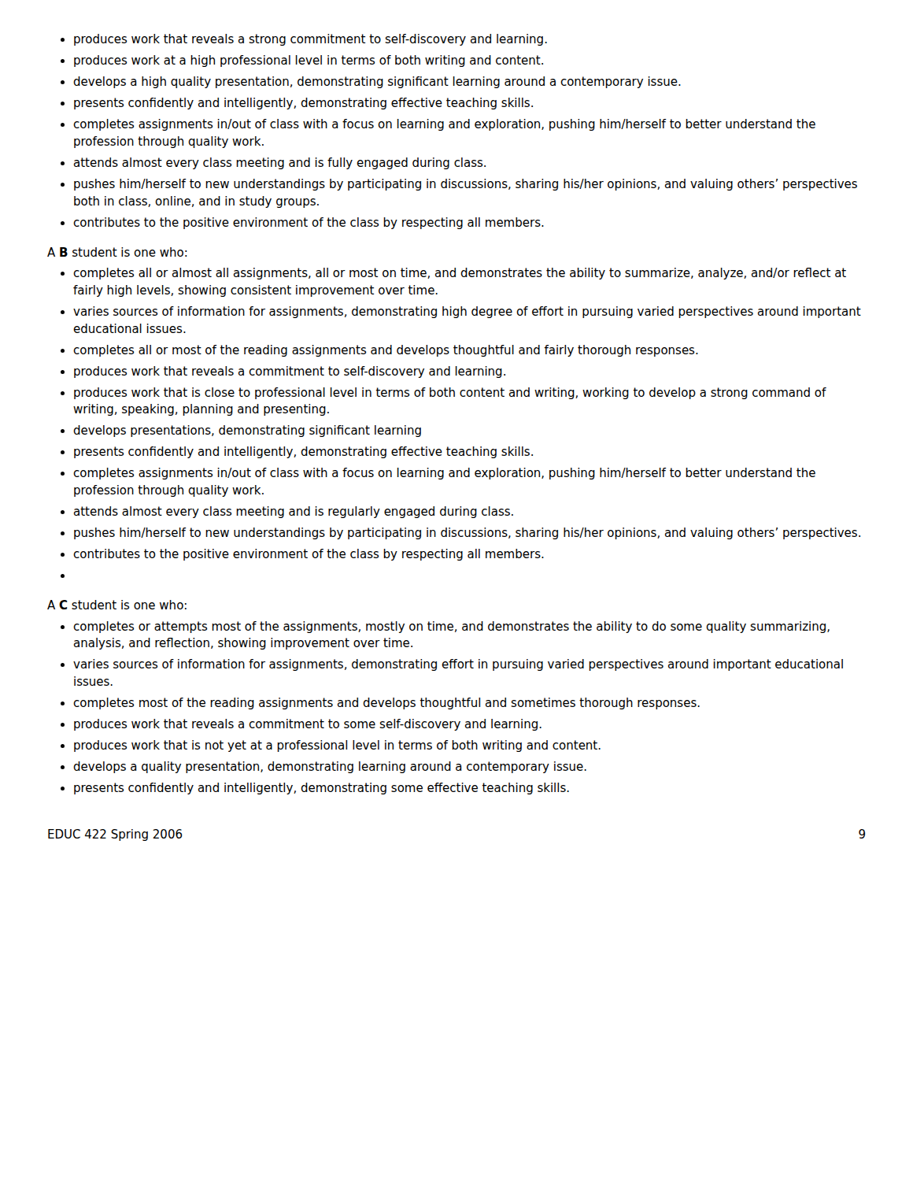produces work that reveals a strong commitment to self-discovery and learning.
produces work at a high professional level in terms of both writing and content.
develops a high quality presentation, demonstrating significant learning around a contemporary issue.
presents confidently and intelligently, demonstrating effective teaching skills.
completes assignments in/out of class with a focus on learning and exploration, pushing him/herself to better understand the profession through quality work.
attends almost every class meeting and is fully engaged during class.
pushes him/herself to new understandings by participating in discussions, sharing his/her opinions, and valuing others’ perspectives both in class, online, and in study groups.
contributes to the positive environment of the class by respecting all members.
A B student is one who:
completes all or almost all assignments, all or most on time, and demonstrates the ability to summarize, analyze, and/or reflect at fairly high levels, showing consistent improvement over time.
varies sources of information for assignments, demonstrating high degree of effort in pursuing varied perspectives around important educational issues.
completes all or most of the reading assignments and develops thoughtful and fairly thorough responses.
produces work that reveals a commitment to self-discovery and learning.
produces work that is close to professional level in terms of both content and writing, working to develop a strong command of writing, speaking, planning and presenting.
develops presentations, demonstrating significant learning
presents confidently and intelligently, demonstrating effective teaching skills.
completes assignments in/out of class with a focus on learning and exploration, pushing him/herself to better understand the profession through quality work.
attends almost every class meeting and is regularly engaged during class.
pushes him/herself to new understandings by participating in discussions, sharing his/her opinions, and valuing others’ perspectives.
contributes to the positive environment of the class by respecting all members.
A C student is one who:
completes or attempts most of the assignments, mostly on time, and demonstrates the ability to do some quality summarizing, analysis, and reflection, showing improvement over time.
varies sources of information for assignments, demonstrating effort in pursuing varied perspectives around important educational issues.
completes most of the reading assignments and develops thoughtful and sometimes thorough responses.
produces work that reveals a commitment to some self-discovery and learning.
produces work that is not yet at a professional level in terms of both writing and content.
develops a quality presentation, demonstrating learning around a contemporary issue.
presents confidently and intelligently, demonstrating some effective teaching skills.
EDUC 422 Spring 2006 9